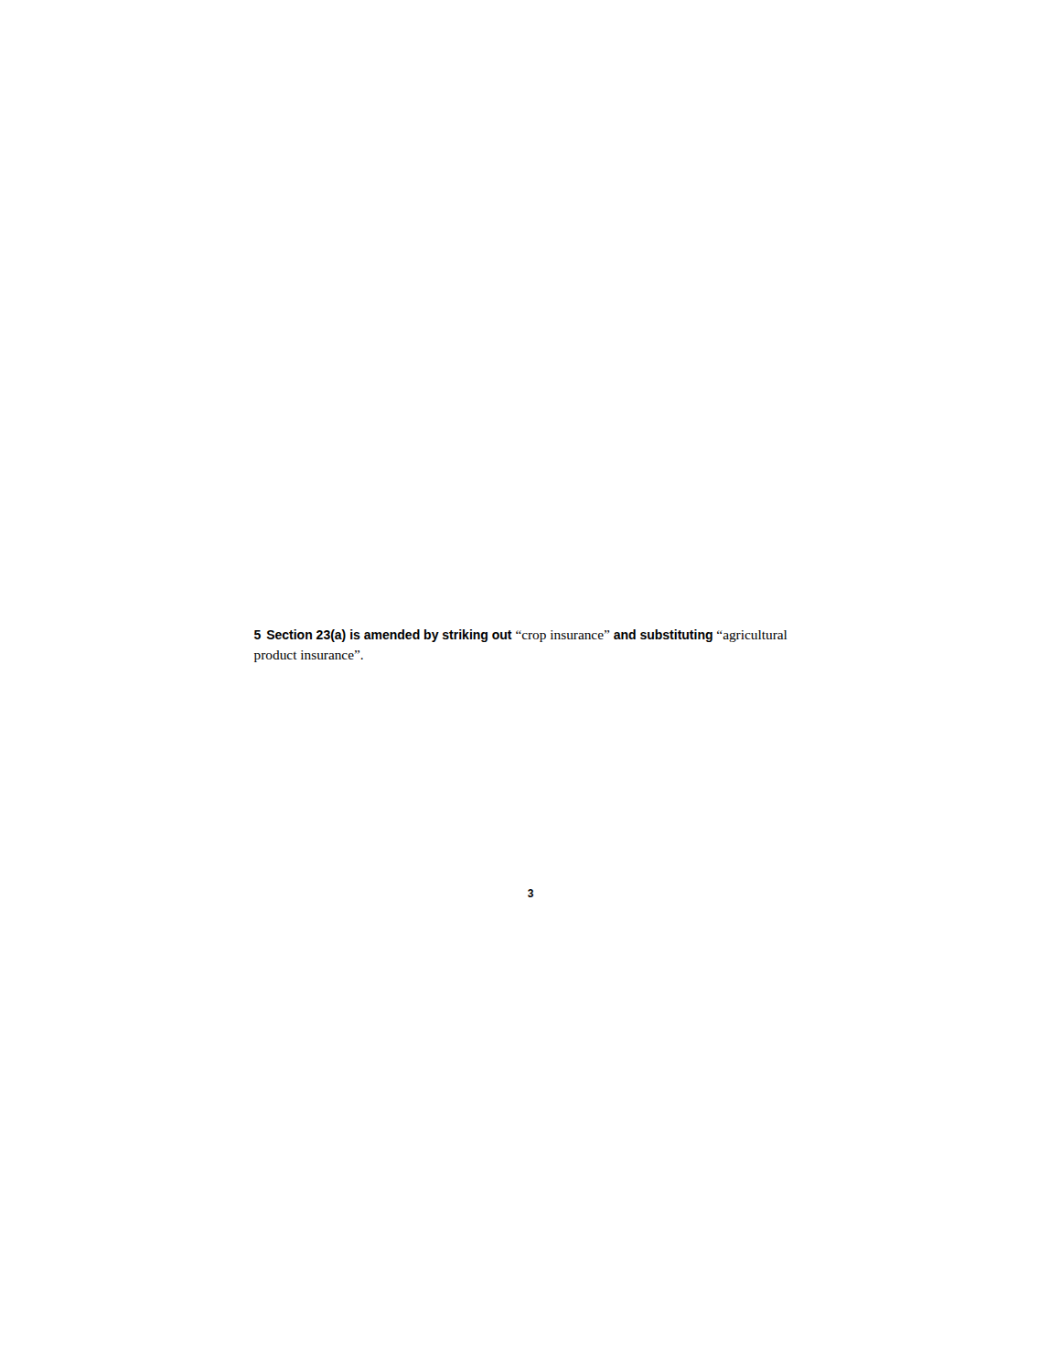5 Section 23(a) is amended by striking out “crop insurance” and substituting “agricultural product insurance”.
3